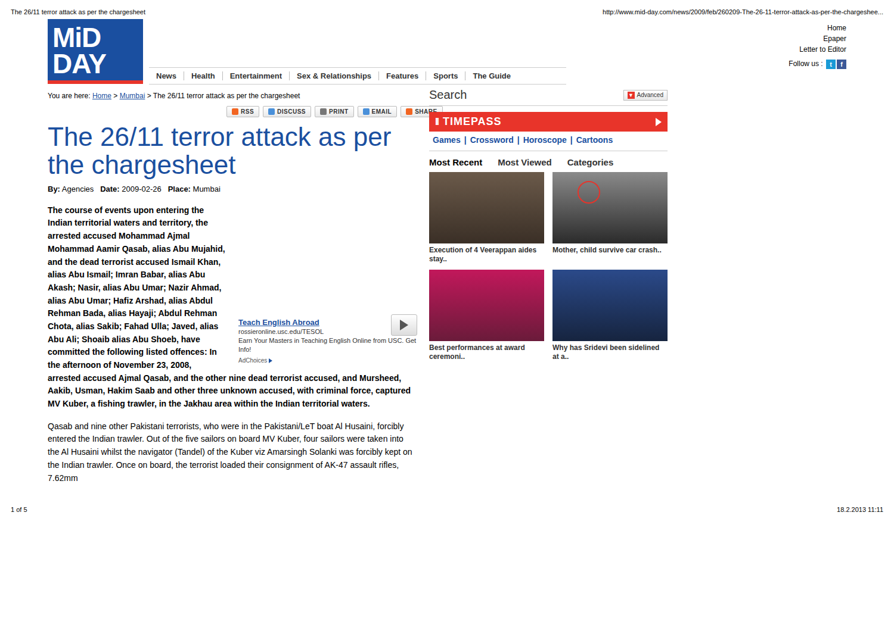The 26/11 terror attack as per the chargesheet
http://www.mid-day.com/news/2009/feb/260209-The-26-11-terror-attack-as-per-the-chargeshee...
MiD DAY
Home
Epaper
Letter to Editor
Follow us : tf
News
Health
Entertainment
Sex & Relationships
Features
Sports
The Guide
You are here: Home > Mumbai > The 26/11 terror attack as per the chargesheet
RSS DISCUSS PRINT EMAIL SHARE
The 26/11 terror attack as per the chargesheet
By: Agencies Date: 2009-02-26 Place: Mumbai
Teach English Abroad
rossieronline.usc.edu/TESOL
Earn Your Masters in Teaching English Online from USC. Get Info!
AdChoices
The course of events upon entering the Indian territorial waters and territory, the arrested accused Mohammad Ajmal Mohammad Aamir Qasab, alias Abu Mujahid, and the dead terrorist accused Ismail Khan, alias Abu Ismail; Imran Babar, alias Abu Akash; Nasir, alias Abu Umar; Nazir Ahmad, alias Abu Umar; Hafiz Arshad, alias Abdul Rehman Bada, alias Hayaji; Abdul Rehman Chota, alias Sakib; Fahad Ulla; Javed, alias Abu Ali; Shoaib alias Abu Shoeb, have committed the following listed offences: In the afternoon of November 23, 2008, arrested accused Ajmal Qasab, and the other nine dead terrorist accused, and Mursheed, Aakib, Usman, Hakim Saab and other three unknown accused, with criminal force, captured MV Kuber, a fishing trawler, in the Jakhau area within the Indian territorial waters.
Qasab and nine other Pakistani terrorists, who were in the Pakistani/LeT boat Al Husaini, forcibly entered the Indian trawler. Out of the five sailors on board MV Kuber, four sailors were taken into the Al Husaini whilst the navigator (Tandel) of the Kuber viz Amarsingh Solanki was forcibly kept on the Indian trawler. Once on board, the terrorist loaded their consignment of AK-47 assault rifles, 7.62mm
Search
▼Advanced
IITIMEPASS
Games|Crossword|Horoscope|Cartoons
Most Recent
Most Viewed
Categories
Execution of 4 Veerappan aides stay..
Mother, child survive car crash..
Best performances at award ceremoni..
Why has Sridevi been sidelined at a..
1 of 5
18.2.2013 11:11